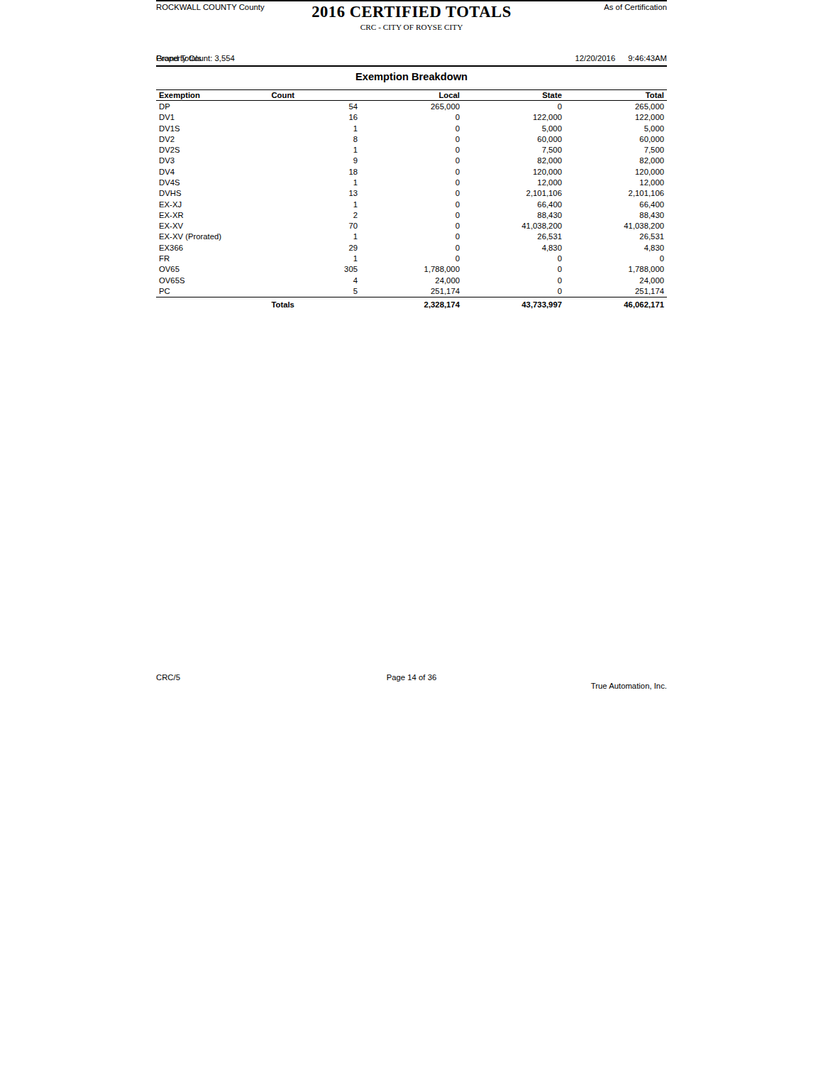ROCKWALL COUNTY County
As of Certification
2016 CERTIFIED TOTALS
CRC - CITY OF ROYSE CITY
Property Count: 3,554 Grand Totals 12/20/20169:46:43AM
Exemption Breakdown
| Exemption | Count | Local | State | Total |
| --- | --- | --- | --- | --- |
| DP | 54 | 265,000 | 0 | 265,000 |
| DV1 | 16 | 0 | 122,000 | 122,000 |
| DV1S | 1 | 0 | 5,000 | 5,000 |
| DV2 | 8 | 0 | 60,000 | 60,000 |
| DV2S | 1 | 0 | 7,500 | 7,500 |
| DV3 | 9 | 0 | 82,000 | 82,000 |
| DV4 | 18 | 0 | 120,000 | 120,000 |
| DV4S | 1 | 0 | 12,000 | 12,000 |
| DVHS | 13 | 0 | 2,101,106 | 2,101,106 |
| EX-XJ | 1 | 0 | 66,400 | 66,400 |
| EX-XR | 2 | 0 | 88,430 | 88,430 |
| EX-XV | 70 | 0 | 41,038,200 | 41,038,200 |
| EX-XV (Prorated) | 1 | 0 | 26,531 | 26,531 |
| EX366 | 29 | 0 | 4,830 | 4,830 |
| FR | 1 | 0 | 0 | 0 |
| OV65 | 305 | 1,788,000 | 0 | 1,788,000 |
| OV65S | 4 | 24,000 | 0 | 24,000 |
| PC | 5 | 251,174 | 0 | 251,174 |
| | Totals | 2,328,174 | 43,733,997 | 46,062,171 |
CRC/5
Page 14 of 36
True Automation, Inc.